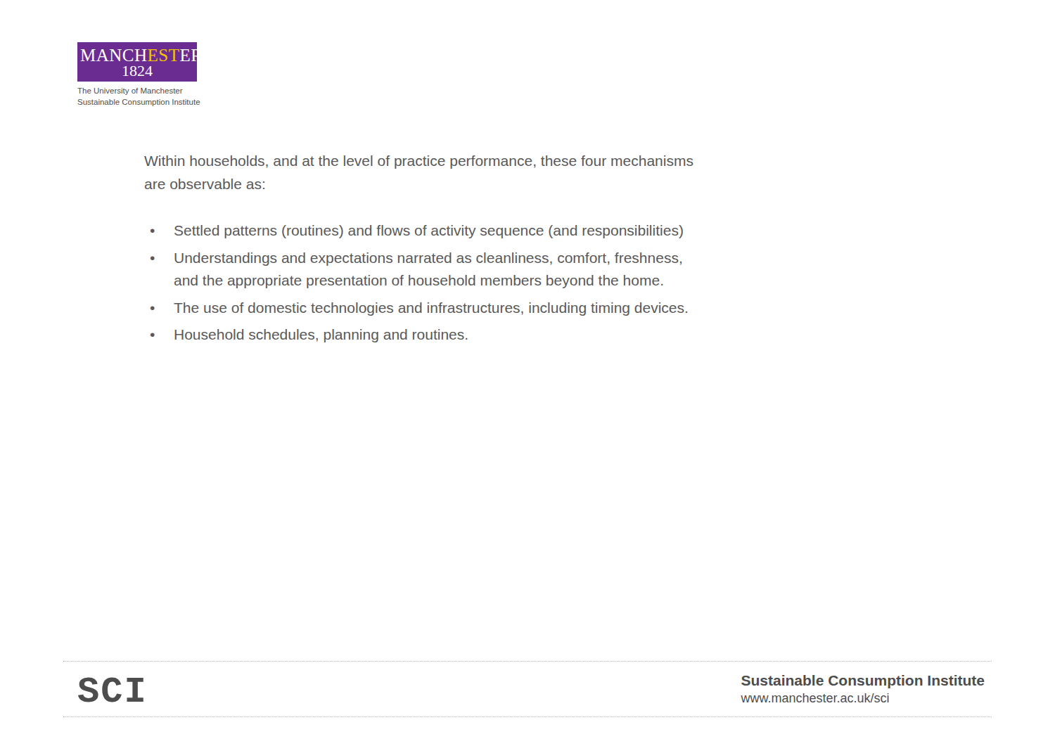MANCHESTER
1824
The University of Manchester
Sustainable Consumption Institute
Within households, and at the level of practice performance, these four mechanisms are observable as:
Settled patterns (routines) and flows of activity sequence (and responsibilities)
Understandings and expectations narrated as cleanliness, comfort, freshness, and the appropriate presentation of household members beyond the home.
The use of domestic technologies and infrastructures, including timing devices.
Household schedules, planning and routines.
SCI
Sustainable Consumption Institute
www.manchester.ac.uk/sci